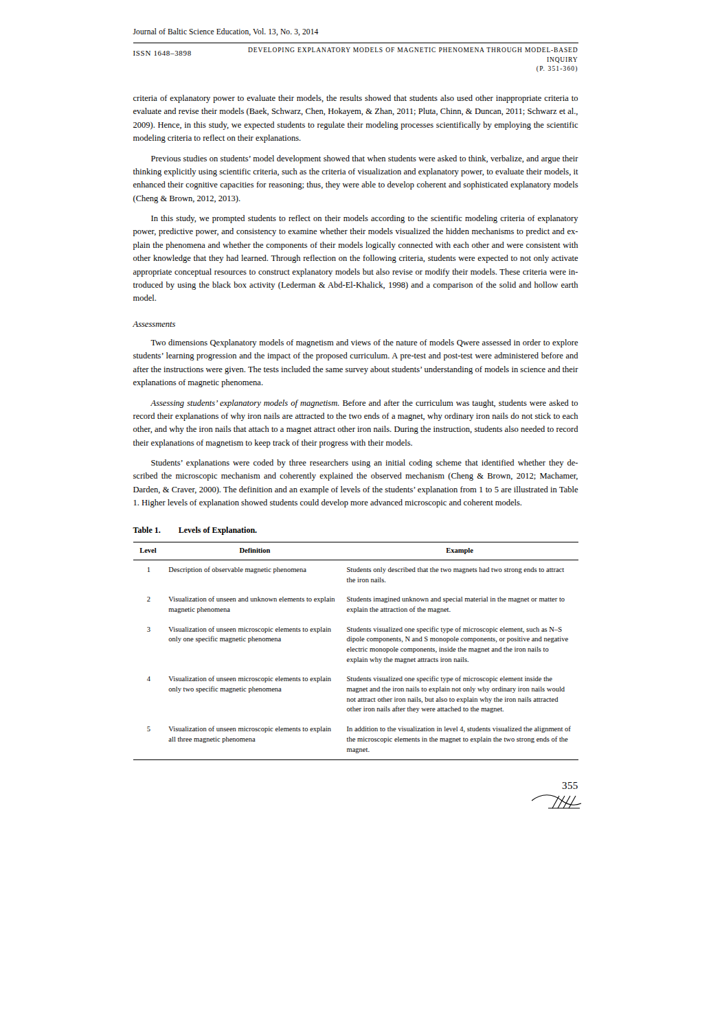Journal of Baltic Science Education, Vol. 13, No. 3, 2014
ISSN 1648–3898
developing explanatory models of magnetic phenomena through model-based
inquiry
(P. 351-360)
criteria of explanatory power to evaluate their models, the results showed that students also used other inappropriate criteria to evaluate and revise their models (Baek, Schwarz, Chen, Hokayem, & Zhan, 2011; Pluta, Chinn, & Duncan, 2011; Schwarz et al., 2009). Hence, in this study, we expected students to regulate their modeling processes scientifically by employing the scientific modeling criteria to reflect on their explanations.
Previous studies on students’ model development showed that when students were asked to think, verbalize, and argue their thinking explicitly using scientific criteria, such as the criteria of visualization and explanatory power, to evaluate their models, it enhanced their cognitive capacities for reasoning; thus, they were able to develop coherent and sophisticated explanatory models (Cheng & Brown, 2012, 2013).
In this study, we prompted students to reflect on their models according to the scientific modeling criteria of explanatory power, predictive power, and consistency to examine whether their models visualized the hidden mechanisms to predict and explain the phenomena and whether the components of their models logically connected with each other and were consistent with other knowledge that they had learned. Through reflection on the following criteria, students were expected to not only activate appropriate conceptual resources to construct explanatory models but also revise or modify their models. These criteria were introduced by using the black box activity (Lederman & Abd-El-Khalick, 1998) and a comparison of the solid and hollow earth model.
Assessments
Two dimensions Qexplanatory models of magnetism and views of the nature of models Qwere assessed in order to explore students’ learning progression and the impact of the proposed curriculum. A pre-test and post-test were administered before and after the instructions were given. The tests included the same survey about students’ understanding of models in science and their explanations of magnetic phenomena.
Assessing students’ explanatory models of magnetism. Before and after the curriculum was taught, students were asked to record their explanations of why iron nails are attracted to the two ends of a magnet, why ordinary iron nails do not stick to each other, and why the iron nails that attach to a magnet attract other iron nails. During the instruction, students also needed to record their explanations of magnetism to keep track of their progress with their models.
Students’ explanations were coded by three researchers using an initial coding scheme that identified whether they described the microscopic mechanism and coherently explained the observed mechanism (Cheng & Brown, 2012; Machamer, Darden, & Craver, 2000). The definition and an example of levels of the students’ explanation from 1 to 5 are illustrated in Table 1. Higher levels of explanation showed students could develop more advanced microscopic and coherent models.
Table 1. Levels of Explanation.
| Level | Definition | Example |
| --- | --- | --- |
| 1 | Description of observable magnetic phenomena | Students only described that the two magnets had two strong ends to attract the iron nails. |
| 2 | Visualization of unseen and unknown elements to explain magnetic phenomena | Students imagined unknown and special material in the magnet or matter to explain the attraction of the magnet. |
| 3 | Visualization of unseen microscopic elements to explain only one specific magnetic phenomena | Students visualized one specific type of microscopic element, such as N–S dipole components, N and S monopole components, or positive and negative electric monopole components, inside the magnet and the iron nails to explain why the magnet attracts iron nails. |
| 4 | Visualization of unseen microscopic elements to explain only two specific magnetic phenomena | Students visualized one specific type of microscopic element inside the magnet and the iron nails to explain not only why ordinary iron nails would not attract other iron nails, but also to explain why the iron nails attracted other iron nails after they were attached to the magnet. |
| 5 | Visualization of unseen microscopic elements to explain all three magnetic phenomena | In addition to the visualization in level 4, students visualized the alignment of the microscopic elements in the magnet to explain the two strong ends of the magnet. |
355